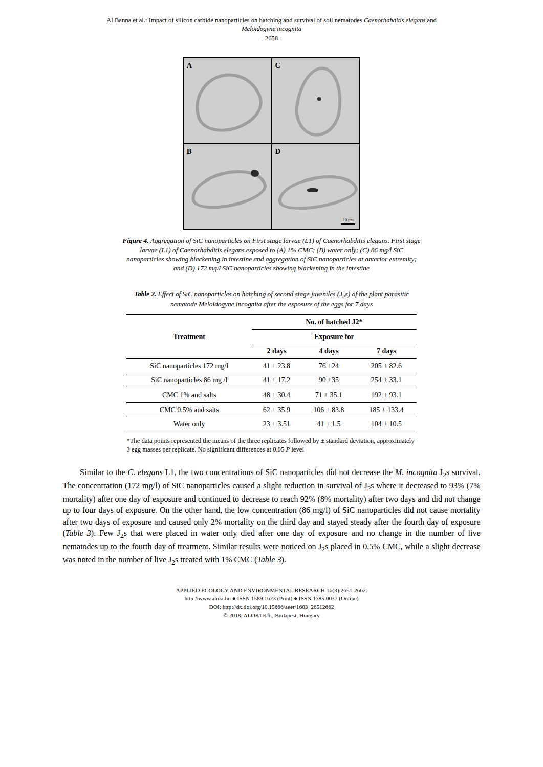Al Banna et al.: Impact of silicon carbide nanoparticles on hatching and survival of soil nematodes Caenorhabditis elegans and
Meloidogyne incognita
- 2658 -
A
C
B
D
10 µm
Figure 4. Aggregation of SiC nanoparticles on First stage larvae (L1) of Caenorhabditis elegans. First stage larvae (L1) of Caenorhabditis elegans exposed to (A) 1% CMC; (B) water only; (C) 86 mg/l SiC nanoparticles showing blackening in intestine and aggregation of SiC nanoparticles at anterior extremity; and (D) 172 mg/l SiC nanoparticles showing blackening in the intestine
Table 2. Effect of SiC nanoparticles on hatching of second stage juveniles (J2s) of the plant parasitic nematode Meloidogyne incognita after the exposure of the eggs for 7 days
| Treatment | No. of hatched J2* |
| --- | --- |
| Exposure for |
| 2 days | 4 days | 7 days |
| SiC nanoparticles 172 mg/l | 41 ± 23.8 | 76 ±24 | 205 ± 82.6 |
| SiC nanoparticles 86 mg /l | 41 ± 17.2 | 90 ±35 | 254 ± 33.1 |
| CMC 1% and salts | 48 ± 30.4 | 71 ± 35.1 | 192 ± 93.1 |
| CMC 0.5% and salts | 62 ± 35.9 | 106 ± 83.8 | 185 ± 133.4 |
| Water only | 23 ± 3.51 | 41 ± 1.5 | 104 ± 10.5 |
*The data points represented the means of the three replicates followed by ± standard deviation, approximately 3 egg masses per replicate. No significant differences at 0.05 P level
Similar to the C. elegans L1, the two concentrations of SiC nanoparticles did not decrease the M. incognita J2s survival. The concentration (172 mg/l) of SiC nanoparticles caused a slight reduction in survival of J2s where it decreased to 93% (7% mortality) after one day of exposure and continued to decrease to reach 92% (8% mortality) after two days and did not change up to four days of exposure. On the other hand, the low concentration (86 mg/l) of SiC nanoparticles did not cause mortality after two days of exposure and caused only 2% mortality on the third day and stayed steady after the fourth day of exposure (Table 3). Few J2s that were placed in water only died after one day of exposure and no change in the number of live nematodes up to the fourth day of treatment. Similar results were noticed on J2s placed in 0.5% CMC, while a slight decrease was noted in the number of live J2s treated with 1% CMC (Table 3).
APPLIED ECOLOGY AND ENVIRONMENTAL RESEARCH 16(3):2651-2662.
http://www.aloki.hu ● ISSN 1589 1623 (Print) ● ISSN 1785 0037 (Online)
DOI: http://dx.doi.org/10.15666/aeer/1603_26512662
© 2018, ALÖKI Kft., Budapest, Hungary